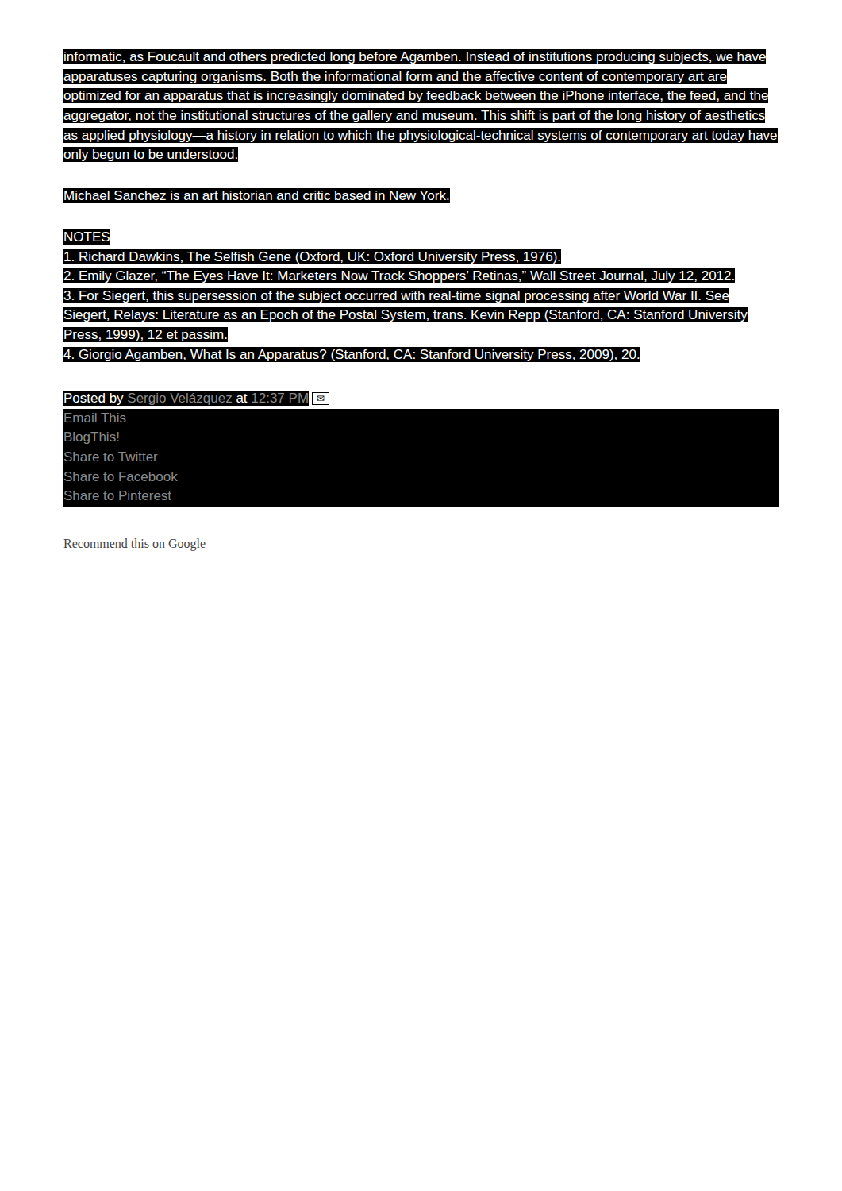informatic, as Foucault and others predicted long before Agamben. Instead of institutions producing subjects, we have apparatuses capturing organisms. Both the informational form and the affective content of contemporary art are optimized for an apparatus that is increasingly dominated by feedback between the iPhone interface, the feed, and the aggregator, not the institutional structures of the gallery and museum. This shift is part of the long history of aesthetics as applied physiology—a history in relation to which the physiological-technical systems of contemporary art today have only begun to be understood.
Michael Sanchez is an art historian and critic based in New York.
NOTES
1. Richard Dawkins, The Selfish Gene (Oxford, UK: Oxford University Press, 1976).
2. Emily Glazer, “The Eyes Have It: Marketers Now Track Shoppers’ Retinas,” Wall Street Journal, July 12, 2012.
3. For Siegert, this supersession of the subject occurred with real-time signal processing after World War II. See Siegert, Relays: Literature as an Epoch of the Postal System, trans. Kevin Repp (Stanford, CA: Stanford University Press, 1999), 12 et passim.
4. Giorgio Agamben, What Is an Apparatus? (Stanford, CA: Stanford University Press, 2009), 20.
Posted by Sergio Velázquez at 12:37 PM✉
Email This BlogThis! Share to Twitter Share to Facebook Share to Pinterest
Recommend this on Google